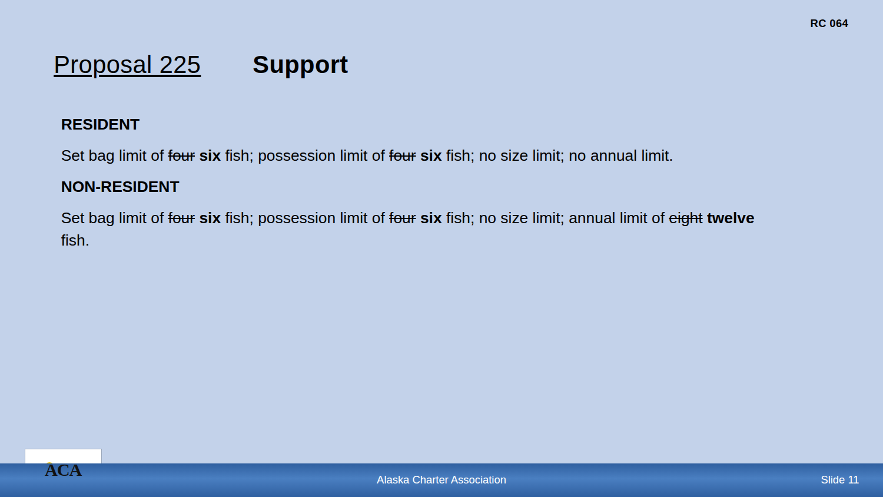RC 064
Proposal 225 Support
RESIDENT
Set bag limit of four six fish; possession limit of four six fish; no size limit; no annual limit.
NON-RESIDENT
Set bag limit of four six fish; possession limit of four six fish; no size limit; annual limit of eight twelve fish.
ACA
Alaska Charter Association
Alaska Charter Association
Slide 11